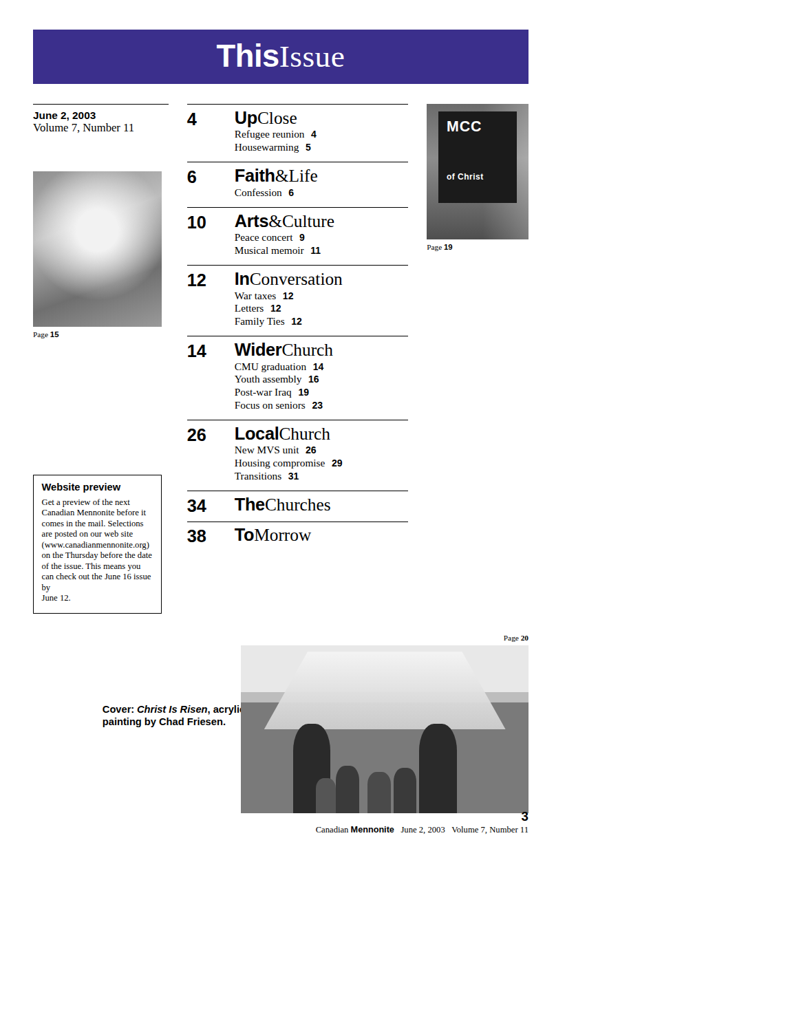This Issue
June 2, 2003
Volume 7, Number 11
Page 15
Website preview
Get a preview of the next Canadian Mennonite before it comes in the mail. Selections are posted on our web site (www.canadianmennonite.org) on the Thursday before the date of the issue. This means you can check out the June 16 issue by
June 12.
4
Up Close
Refugee reunion 4
Housewarming 5
6
Faith&Life
Confession 6
10
Arts&Culture
Peace concert 9
Musical memoir 11
12
In Conversation
War taxes 12
Letters 12
Family Ties 12
14
Wider Church
CMU graduation 14
Youth assembly 16
Post-war Iraq 19
Focus on seniors 23
26
Local Church
New MVS unit 26
Housing compromise 29
Transitions 31
34
The Churches
38
To Morrow
MCC
of Christ
Page 19
Cover: Christ Is Risen, acrylic painting by Chad Friesen.
Page 20
3 Canadian Mennonite June 2, 2003 Volume 7, Number 11